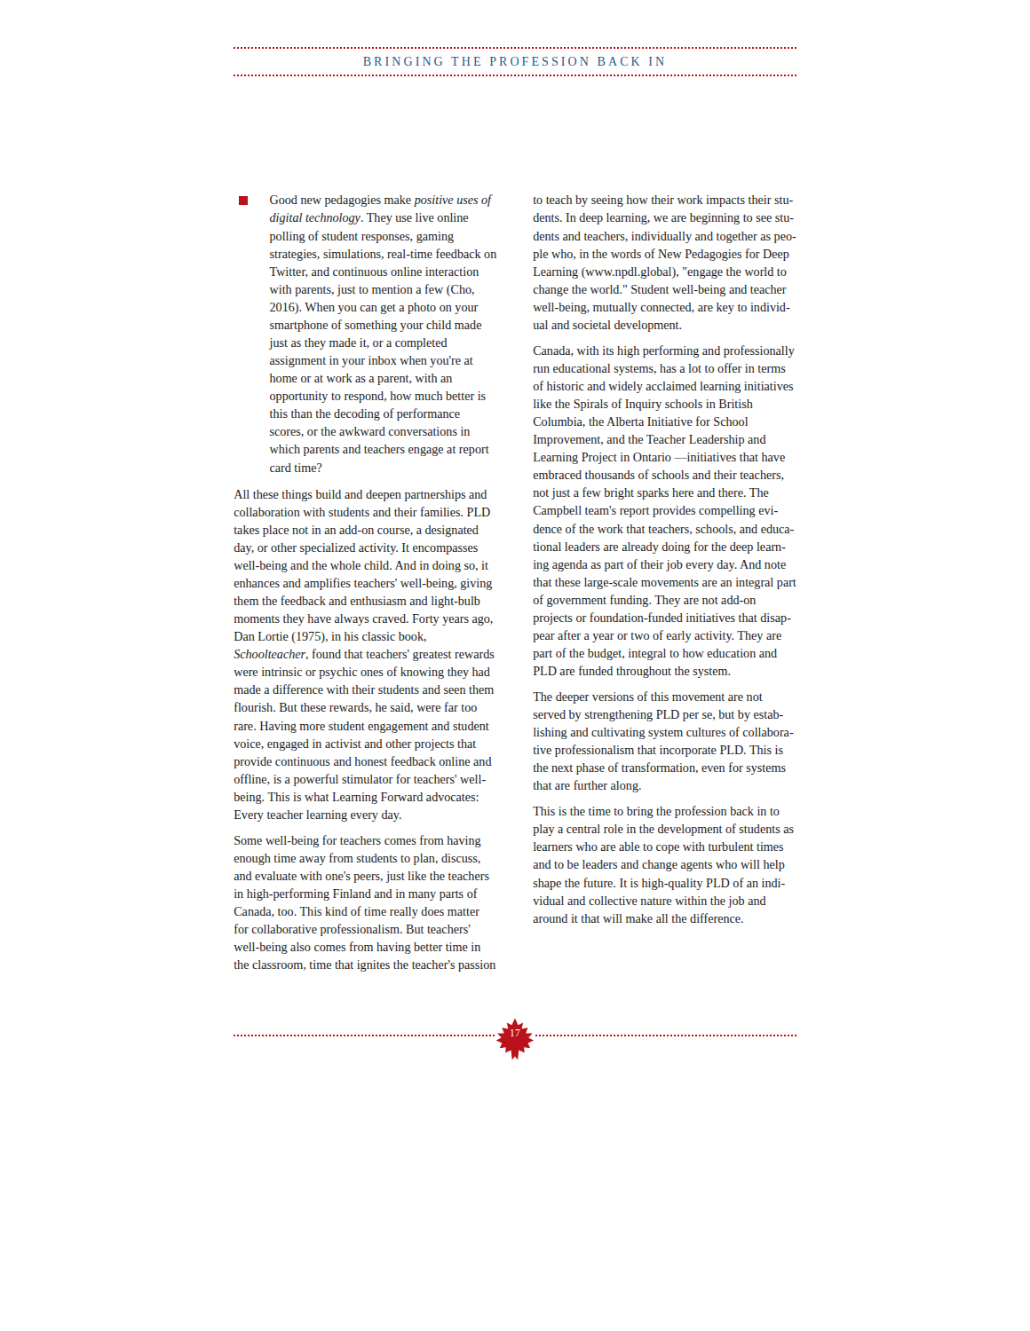Bringing the Profession Back In
Good new pedagogies make positive uses of digital technology. They use live online polling of student responses, gaming strategies, simulations, real-time feedback on Twitter, and continuous online interaction with parents, just to mention a few (Cho, 2016). When you can get a photo on your smartphone of something your child made just as they made it, or a completed assignment in your inbox when you're at home or at work as a parent, with an opportunity to respond, how much better is this than the decoding of performance scores, or the awkward conversations in which parents and teachers engage at report card time?
All these things build and deepen partnerships and collaboration with students and their families. PLD takes place not in an add-on course, a designated day, or other specialized activity. It encompasses well-being and the whole child. And in doing so, it enhances and amplifies teachers' well-being, giving them the feedback and enthusiasm and light-bulb moments they have always craved. Forty years ago, Dan Lortie (1975), in his classic book, Schoolteacher, found that teachers' greatest rewards were intrinsic or psychic ones of knowing they had made a difference with their students and seen them flourish. But these rewards, he said, were far too rare. Having more student engagement and student voice, engaged in activist and other projects that provide continuous and honest feedback online and offline, is a powerful stimulator for teachers' well-being. This is what Learning Forward advocates: Every teacher learning every day.
Some well-being for teachers comes from having enough time away from students to plan, discuss, and evaluate with one's peers, just like the teachers in high-performing Finland and in many parts of Canada, too. This kind of time really does matter for collaborative professionalism. But teachers' well-being also comes from having better time in the classroom, time that ignites the teacher's passion
to teach by seeing how their work impacts their students. In deep learning, we are beginning to see students and teachers, individually and together as people who, in the words of New Pedagogies for Deep Learning (www.npdl.global), "engage the world to change the world." Student well-being and teacher well-being, mutually connected, are key to individual and societal development.
Canada, with its high performing and professionally run educational systems, has a lot to offer in terms of historic and widely acclaimed learning initiatives like the Spirals of Inquiry schools in British Columbia, the Alberta Initiative for School Improvement, and the Teacher Leadership and Learning Project in Ontario —initiatives that have embraced thousands of schools and their teachers, not just a few bright sparks here and there. The Campbell team's report provides compelling evidence of the work that teachers, schools, and educational leaders are already doing for the deep learning agenda as part of their job every day. And note that these large-scale movements are an integral part of government funding. They are not add-on projects or foundation-funded initiatives that disappear after a year or two of early activity. They are part of the budget, integral to how education and PLD are funded throughout the system.
The deeper versions of this movement are not served by strengthening PLD per se, but by establishing and cultivating system cultures of collaborative professionalism that incorporate PLD. This is the next phase of transformation, even for systems that are further along.
This is the time to bring the profession back in to play a central role in the development of students as learners who are able to cope with turbulent times and to be leaders and change agents who will help shape the future. It is high-quality PLD of an individual and collective nature within the job and around it that will make all the difference.
17